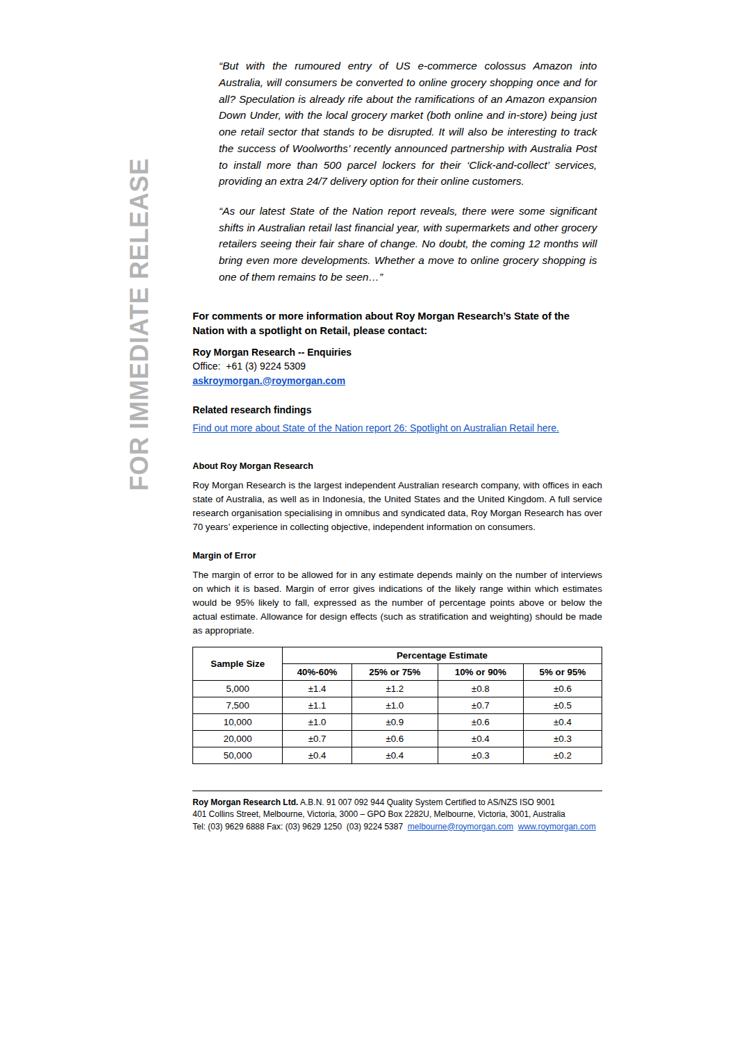FOR IMMEDIATE RELEASE
“But with the rumoured entry of US e-commerce colossus Amazon into Australia, will consumers be converted to online grocery shopping once and for all? Speculation is already rife about the ramifications of an Amazon expansion Down Under, with the local grocery market (both online and in-store) being just one retail sector that stands to be disrupted. It will also be interesting to track the success of Woolworths’ recently announced partnership with Australia Post to install more than 500 parcel lockers for their ‘Click-and-collect’ services, providing an extra 24/7 delivery option for their online customers.
“As our latest State of the Nation report reveals, there were some significant shifts in Australian retail last financial year, with supermarkets and other grocery retailers seeing their fair share of change. No doubt, the coming 12 months will bring even more developments. Whether a move to online grocery shopping is one of them remains to be seen…”
For comments or more information about Roy Morgan Research’s State of the Nation with a spotlight on Retail, please contact:
Roy Morgan Research -- Enquiries
Office: +61 (3) 9224 5309
askroymorgan.@roymorgan.com
Related research findings
Find out more about State of the Nation report 26: Spotlight on Australian Retail here.
About Roy Morgan Research
Roy Morgan Research is the largest independent Australian research company, with offices in each state of Australia, as well as in Indonesia, the United States and the United Kingdom. A full service research organisation specialising in omnibus and syndicated data, Roy Morgan Research has over 70 years’ experience in collecting objective, independent information on consumers.
Margin of Error
The margin of error to be allowed for in any estimate depends mainly on the number of interviews on which it is based. Margin of error gives indications of the likely range within which estimates would be 95% likely to fall, expressed as the number of percentage points above or below the actual estimate. Allowance for design effects (such as stratification and weighting) should be made as appropriate.
| Sample Size | Percentage Estimate |
| --- | --- |
| 40%-60% | 25% or 75% | 10% or 90% | 5% or 95% |
| 5,000 | ±1.4 | ±1.2 | ±0.8 | ±0.6 |
| 7,500 | ±1.1 | ±1.0 | ±0.7 | ±0.5 |
| 10,000 | ±1.0 | ±0.9 | ±0.6 | ±0.4 |
| 20,000 | ±0.7 | ±0.6 | ±0.4 | ±0.3 |
| 50,000 | ±0.4 | ±0.4 | ±0.3 | ±0.2 |
Roy Morgan Research Ltd. A.B.N. 91 007 092 944 Quality System Certified to AS/NZS ISO 9001
401 Collins Street, Melbourne, Victoria, 3000 – GPO Box 2282U, Melbourne, Victoria, 3001, Australia
Tel: (03) 9629 6888 Fax: (03) 9629 1250 (03) 9224 5387 melbourne@roymorgan.com www.roymorgan.com